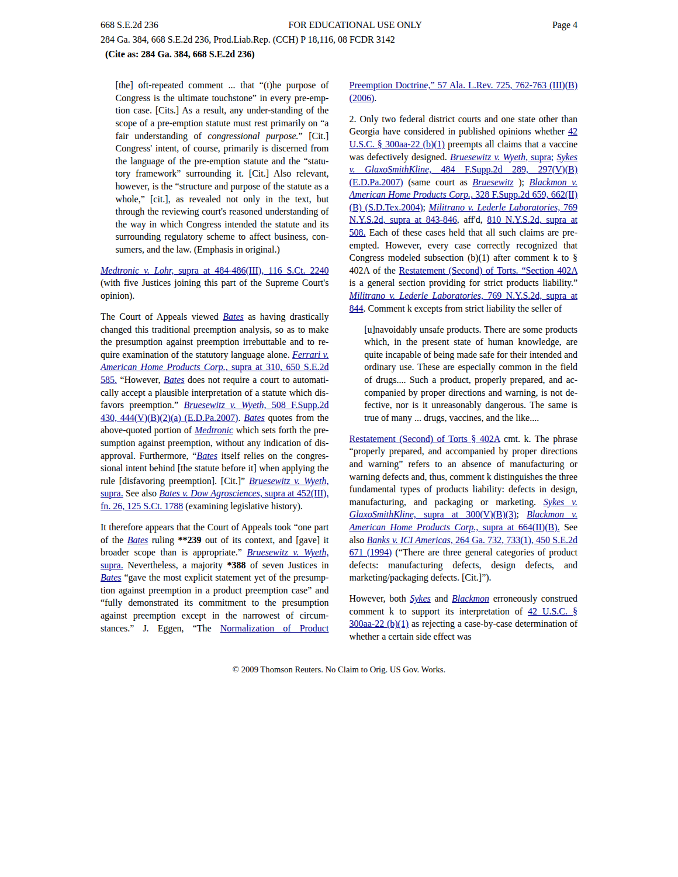668 S.E.2d 236 FOR EDUCATIONAL USE ONLY Page 4
284 Ga. 384, 668 S.E.2d 236, Prod.Liab.Rep. (CCH) P 18,116, 08 FCDR 3142
(Cite as: 284 Ga. 384, 668 S.E.2d 236)
[the] oft-repeated comment ... that “(t)he purpose of Congress is the ultimate touchstone” in every pre-emption case. [Cits.] As a result, any under-standing of the scope of a pre-emption statute must rest primarily on “a fair understanding of congressional purpose.” [Cit.] Congress' intent, of course, primarily is discerned from the language of the pre-emption statute and the “statutory framework” surrounding it. [Cit.] Also relevant, however, is the “structure and purpose of the statute as a whole,” [cit.], as revealed not only in the text, but through the reviewing court's reasoned understanding of the way in which Congress intended the statute and its surrounding regulatory scheme to affect business, consumers, and the law. (Emphasis in original.)
Medtronic v. Lohr, supra at 484-486(III), 116 S.Ct. 2240 (with five Justices joining this part of the Supreme Court's opinion).
The Court of Appeals viewed Bates as having drastically changed this traditional preemption analysis, so as to make the presumption against preemption irrebuttable and to require examination of the statutory language alone. Ferrari v. American Home Products Corp., supra at 310, 650 S.E.2d 585. “However, Bates does not require a court to automatically accept a plausible interpretation of a statute which disfavors preemption.” Bruesewitz v. Wyeth, 508 F.Supp.2d 430, 444(V)(B)(2)(a) (E.D.Pa.2007). Bates quotes from the above-quoted portion of Medtronic which sets forth the presumption against preemption, without any indication of disapproval. Furthermore, “Bates itself relies on the congressional intent behind [the statute before it] when applying the rule [disfavoring preemption]. [Cit.]” Bruesewitz v. Wyeth, supra. See also Bates v. Dow Agrosciences, supra at 452(III), fn. 26, 125 S.Ct. 1788 (examining legislative history).
It therefore appears that the Court of Appeals took “one part of the Bates ruling **239 out of its context, and [gave] it broader scope than is appropriate.” Bruesewitz v. Wyeth, supra. Nevertheless, a majority *388 of seven Justices in Bates “gave the most explicit statement yet of the presumption against preemption in a product preemption case” and “fully demonstrated its commitment to the presumption against preemption except in the narrowest of circumstances.” J. Eggen, “The Normalization of Product Preemption Doctrine,” 57 Ala. L.Rev. 725, 762-763 (III)(B) (2006).
2. Only two federal district courts and one state other than Georgia have considered in published opinions whether 42 U.S.C. § 300aa-22 (b)(1) preempts all claims that a vaccine was defectively designed. Bruesewitz v. Wyeth, supra; Sykes v. GlaxoSmithKline, 484 F.Supp.2d 289, 297(V)(B) (E.D.Pa.2007) (same court as Bruesewitz ); Blackmon v. American Home Products Corp., 328 F.Supp.2d 659, 662(II)(B) (S.D.Tex.2004); Militrano v. Lederle Laboratories, 769 N.Y.S.2d, supra at 843-846, aff'd, 810 N.Y.S.2d, supra at 508. Each of these cases held that all such claims are preempted. However, every case correctly recognized that Congress modeled subsection (b)(1) after comment k to § 402A of the Restatement (Second) of Torts. “Section 402A is a general section providing for strict products liability.” Militrano v. Lederle Laboratories, 769 N.Y.S.2d, supra at 844. Comment k excepts from strict liability the seller of
[u]navoidably unsafe products. There are some products which, in the present state of human knowledge, are quite incapable of being made safe for their intended and ordinary use. These are especially common in the field of drugs.... Such a product, properly prepared, and accompanied by proper directions and warning, is not defective, nor is it unreasonably dangerous. The same is true of many ... drugs, vaccines, and the like....
Restatement (Second) of Torts § 402A cmt. k. The phrase “properly prepared, and accompanied by proper directions and warning” refers to an absence of manufacturing or warning defects and, thus, comment k distinguishes the three fundamental types of products liability: defects in design, manufacturing, and packaging or marketing. Sykes v. GlaxoSmithKline, supra at 300(V)(B)(3); Blackmon v. American Home Products Corp., supra at 664(II)(B). See also Banks v. ICI Americas, 264 Ga. 732, 733(1), 450 S.E.2d 671 (1994) (“There are three general categories of product defects: manufacturing defects, design defects, and marketing/packaging defects. [Cit.]”).
However, both Sykes and Blackmon erroneously construed comment k to support its interpretation of 42 U.S.C. § 300aa-22 (b)(1) as rejecting a case-by-case determination of whether a certain side effect was
© 2009 Thomson Reuters. No Claim to Orig. US Gov. Works.